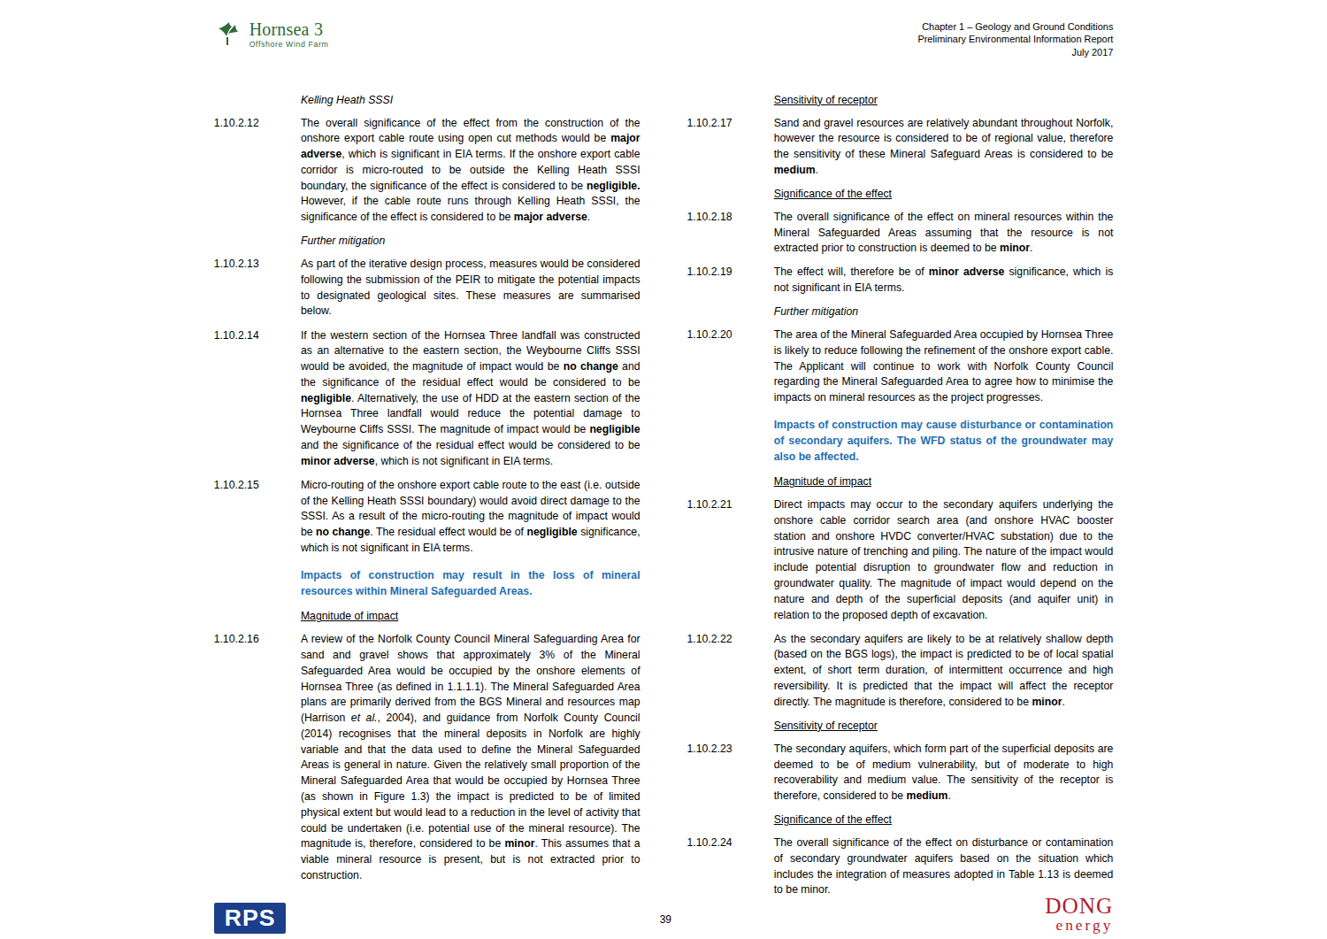Hornsea 3
Offshore Wind Farm
Chapter 1 – Geology and Ground Conditions
Preliminary Environmental Information Report
July 2017
Kelling Heath SSSI
1.10.2.12
The overall significance of the effect from the construction of the onshore export cable route using open cut methods would be major adverse, which is significant in EIA terms. If the onshore export cable corridor is micro-routed to be outside the Kelling Heath SSSI boundary, the significance of the effect is considered to be negligible. However, if the cable route runs through Kelling Heath SSSI, the significance of the effect is considered to be major adverse.
Further mitigation
1.10.2.13
As part of the iterative design process, measures would be considered following the submission of the PEIR to mitigate the potential impacts to designated geological sites. These measures are summarised below.
1.10.2.14
If the western section of the Hornsea Three landfall was constructed as an alternative to the eastern section, the Weybourne Cliffs SSSI would be avoided, the magnitude of impact would be no change and the significance of the residual effect would be considered to be negligible. Alternatively, the use of HDD at the eastern section of the Hornsea Three landfall would reduce the potential damage to Weybourne Cliffs SSSI. The magnitude of impact would be negligible and the significance of the residual effect would be considered to be minor adverse, which is not significant in EIA terms.
1.10.2.15
Micro-routing of the onshore export cable route to the east (i.e. outside of the Kelling Heath SSSI boundary) would avoid direct damage to the SSSI. As a result of the micro-routing the magnitude of impact would be no change. The residual effect would be of negligible significance, which is not significant in EIA terms.
Impacts of construction may result in the loss of mineral resources within Mineral Safeguarded Areas.
Magnitude of impact
1.10.2.16
A review of the Norfolk County Council Mineral Safeguarding Area for sand and gravel shows that approximately 3% of the Mineral Safeguarded Area would be occupied by the onshore elements of Hornsea Three (as defined in 1.1.1.1). The Mineral Safeguarded Area plans are primarily derived from the BGS Mineral and resources map (Harrison et al., 2004), and guidance from Norfolk County Council (2014) recognises that the mineral deposits in Norfolk are highly variable and that the data used to define the Mineral Safeguarded Areas is general in nature. Given the relatively small proportion of the Mineral Safeguarded Area that would be occupied by Hornsea Three (as shown in Figure 1.3) the impact is predicted to be of limited physical extent but would lead to a reduction in the level of activity that could be undertaken (i.e. potential use of the mineral resource). The magnitude is, therefore, considered to be minor. This assumes that a viable mineral resource is present, but is not extracted prior to construction.
Sensitivity of receptor
1.10.2.17
Sand and gravel resources are relatively abundant throughout Norfolk, however the resource is considered to be of regional value, therefore the sensitivity of these Mineral Safeguard Areas is considered to be medium.
Significance of the effect
1.10.2.18
The overall significance of the effect on mineral resources within the Mineral Safeguarded Areas assuming that the resource is not extracted prior to construction is deemed to be minor.
1.10.2.19
The effect will, therefore be of minor adverse significance, which is not significant in EIA terms.
Further mitigation
1.10.2.20
The area of the Mineral Safeguarded Area occupied by Hornsea Three is likely to reduce following the refinement of the onshore export cable. The Applicant will continue to work with Norfolk County Council regarding the Mineral Safeguarded Area to agree how to minimise the impacts on mineral resources as the project progresses.
Impacts of construction may cause disturbance or contamination of secondary aquifers. The WFD status of the groundwater may also be affected.
Magnitude of impact
1.10.2.21
Direct impacts may occur to the secondary aquifers underlying the onshore cable corridor search area (and onshore HVAC booster station and onshore HVDC converter/HVAC substation) due to the intrusive nature of trenching and piling. The nature of the impact would include potential disruption to groundwater flow and reduction in groundwater quality. The magnitude of impact would depend on the nature and depth of the superficial deposits (and aquifer unit) in relation to the proposed depth of excavation.
1.10.2.22
As the secondary aquifers are likely to be at relatively shallow depth (based on the BGS logs), the impact is predicted to be of local spatial extent, of short term duration, of intermittent occurrence and high reversibility. It is predicted that the impact will affect the receptor directly. The magnitude is therefore, considered to be minor.
Sensitivity of receptor
1.10.2.23
The secondary aquifers, which form part of the superficial deposits are deemed to be of medium vulnerability, but of moderate to high recoverability and medium value. The sensitivity of the receptor is therefore, considered to be medium.
Significance of the effect
1.10.2.24
The overall significance of the effect on disturbance or contamination of secondary groundwater aquifers based on the situation which includes the integration of measures adopted in Table 1.13 is deemed to be minor.
RPS
39
DONG
energy